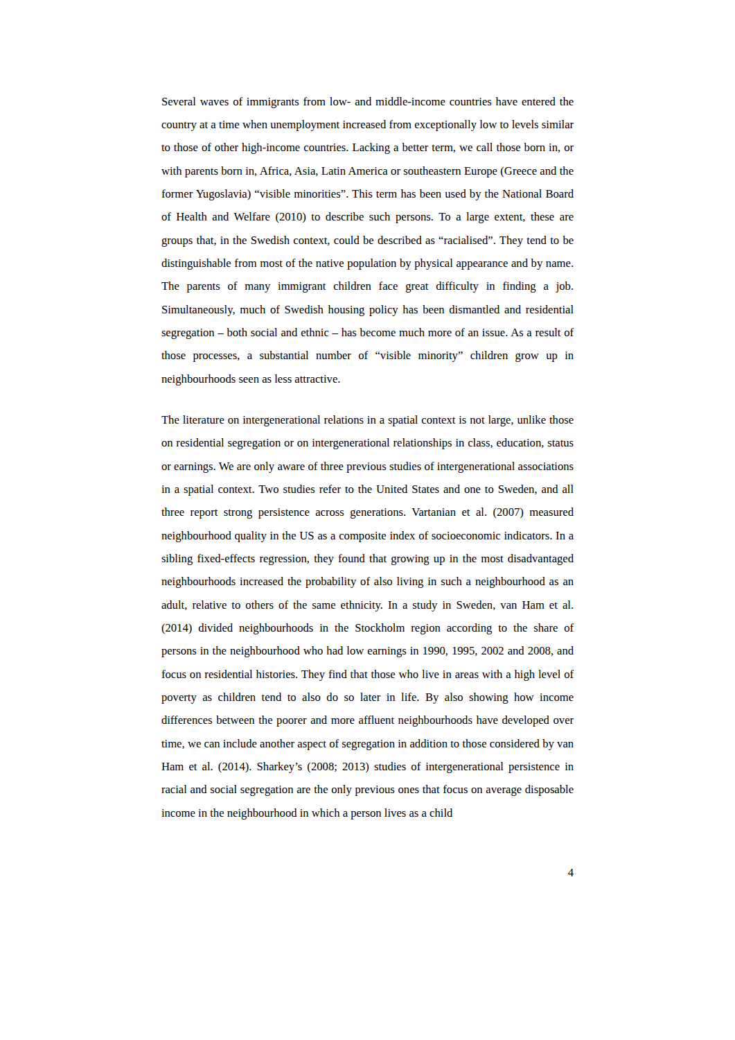Several waves of immigrants from low- and middle-income countries have entered the country at a time when unemployment increased from exceptionally low to levels similar to those of other high-income countries. Lacking a better term, we call those born in, or with parents born in, Africa, Asia, Latin America or southeastern Europe (Greece and the former Yugoslavia) “visible minorities”. This term has been used by the National Board of Health and Welfare (2010) to describe such persons. To a large extent, these are groups that, in the Swedish context, could be described as “racialised”. They tend to be distinguishable from most of the native population by physical appearance and by name. The parents of many immigrant children face great difficulty in finding a job. Simultaneously, much of Swedish housing policy has been dismantled and residential segregation – both social and ethnic – has become much more of an issue. As a result of those processes, a substantial number of “visible minority” children grow up in neighbourhoods seen as less attractive.
The literature on intergenerational relations in a spatial context is not large, unlike those on residential segregation or on intergenerational relationships in class, education, status or earnings. We are only aware of three previous studies of intergenerational associations in a spatial context. Two studies refer to the United States and one to Sweden, and all three report strong persistence across generations. Vartanian et al. (2007) measured neighbourhood quality in the US as a composite index of socioeconomic indicators. In a sibling fixed-effects regression, they found that growing up in the most disadvantaged neighbourhoods increased the probability of also living in such a neighbourhood as an adult, relative to others of the same ethnicity. In a study in Sweden, van Ham et al. (2014) divided neighbourhoods in the Stockholm region according to the share of persons in the neighbourhood who had low earnings in 1990, 1995, 2002 and 2008, and focus on residential histories. They find that those who live in areas with a high level of poverty as children tend to also do so later in life. By also showing how income differences between the poorer and more affluent neighbourhoods have developed over time, we can include another aspect of segregation in addition to those considered by van Ham et al. (2014). Sharkey’s (2008; 2013) studies of intergenerational persistence in racial and social segregation are the only previous ones that focus on average disposable income in the neighbourhood in which a person lives as a child
4